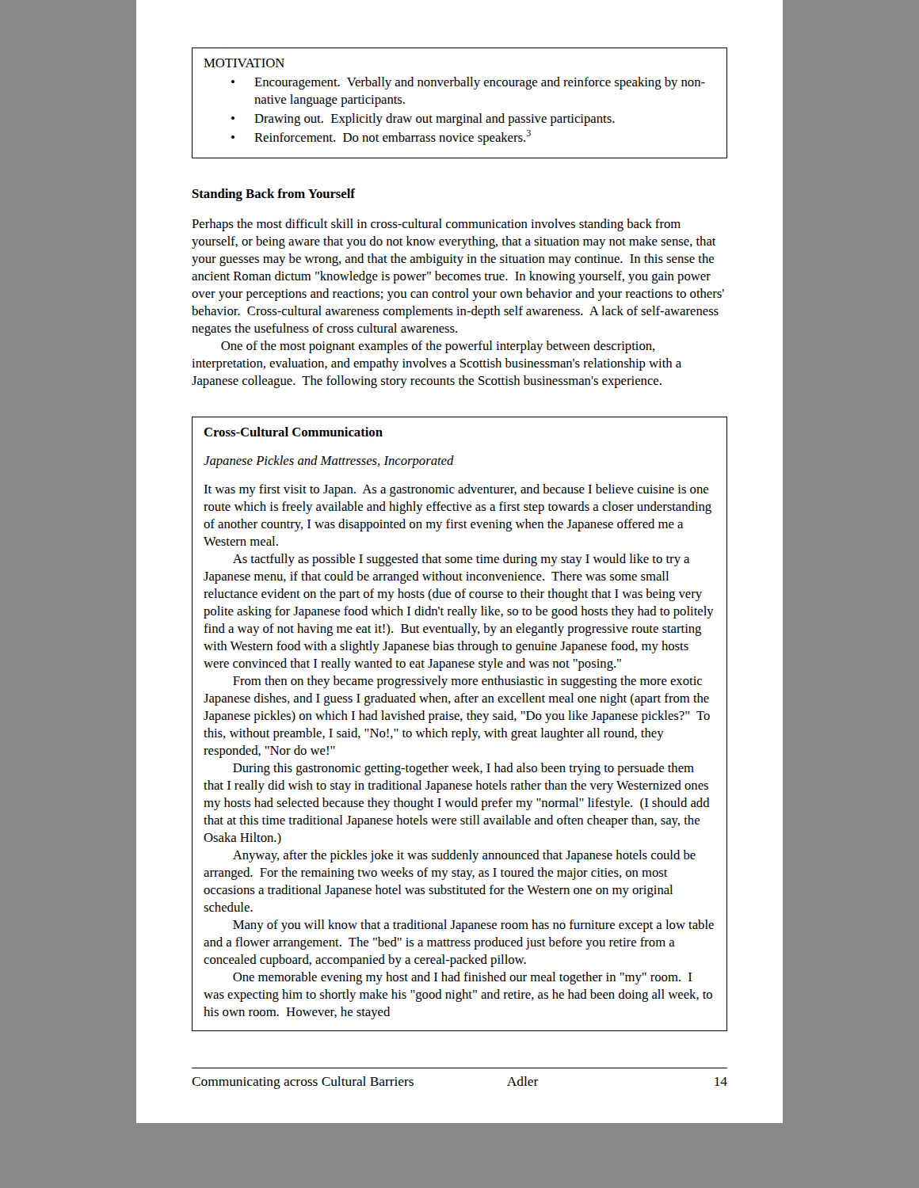MOTIVATION
Encouragement. Verbally and nonverbally encourage and reinforce speaking by non-native language participants.
Drawing out. Explicitly draw out marginal and passive participants.
Reinforcement. Do not embarrass novice speakers.3
Standing Back from Yourself
Perhaps the most difficult skill in cross-cultural communication involves standing back from yourself, or being aware that you do not know everything, that a situation may not make sense, that your guesses may be wrong, and that the ambiguity in the situation may continue. In this sense the ancient Roman dictum "knowledge is power" becomes true. In knowing yourself, you gain power over your perceptions and reactions; you can control your own behavior and your reactions to others' behavior. Cross-cultural awareness complements in-depth self awareness. A lack of self-awareness negates the usefulness of cross cultural awareness.
One of the most poignant examples of the powerful interplay between description, interpretation, evaluation, and empathy involves a Scottish businessman's relationship with a Japanese colleague. The following story recounts the Scottish businessman's experience.
Cross-Cultural Communication
Japanese Pickles and Mattresses, Incorporated
It was my first visit to Japan. As a gastronomic adventurer, and because I believe cuisine is one route which is freely available and highly effective as a first step towards a closer understanding of another country, I was disappointed on my first evening when the Japanese offered me a Western meal.
As tactfully as possible I suggested that some time during my stay I would like to try a Japanese menu, if that could be arranged without inconvenience. There was some small reluctance evident on the part of my hosts (due of course to their thought that I was being very polite asking for Japanese food which I didn't really like, so to be good hosts they had to politely find a way of not having me eat it!). But eventually, by an elegantly progressive route starting with Western food with a slightly Japanese bias through to genuine Japanese food, my hosts were convinced that I really wanted to eat Japanese style and was not "posing."
From then on they became progressively more enthusiastic in suggesting the more exotic Japanese dishes, and I guess I graduated when, after an excellent meal one night (apart from the Japanese pickles) on which I had lavished praise, they said, "Do you like Japanese pickles?" To this, without preamble, I said, "No!," to which reply, with great laughter all round, they responded, "Nor do we!"
During this gastronomic getting-together week, I had also been trying to persuade them that I really did wish to stay in traditional Japanese hotels rather than the very Westernized ones my hosts had selected because they thought I would prefer my "normal" lifestyle. (I should add that at this time traditional Japanese hotels were still available and often cheaper than, say, the Osaka Hilton.)
Anyway, after the pickles joke it was suddenly announced that Japanese hotels could be arranged. For the remaining two weeks of my stay, as I toured the major cities, on most occasions a traditional Japanese hotel was substituted for the Western one on my original schedule.
Many of you will know that a traditional Japanese room has no furniture except a low table and a flower arrangement. The "bed" is a mattress produced just before you retire from a concealed cupboard, accompanied by a cereal-packed pillow.
One memorable evening my host and I had finished our meal together in "my" room. I was expecting him to shortly make his "good night" and retire, as he had been doing all week, to his own room. However, he stayed
| Communicating across Cultural Barriers | Adler | 14 |